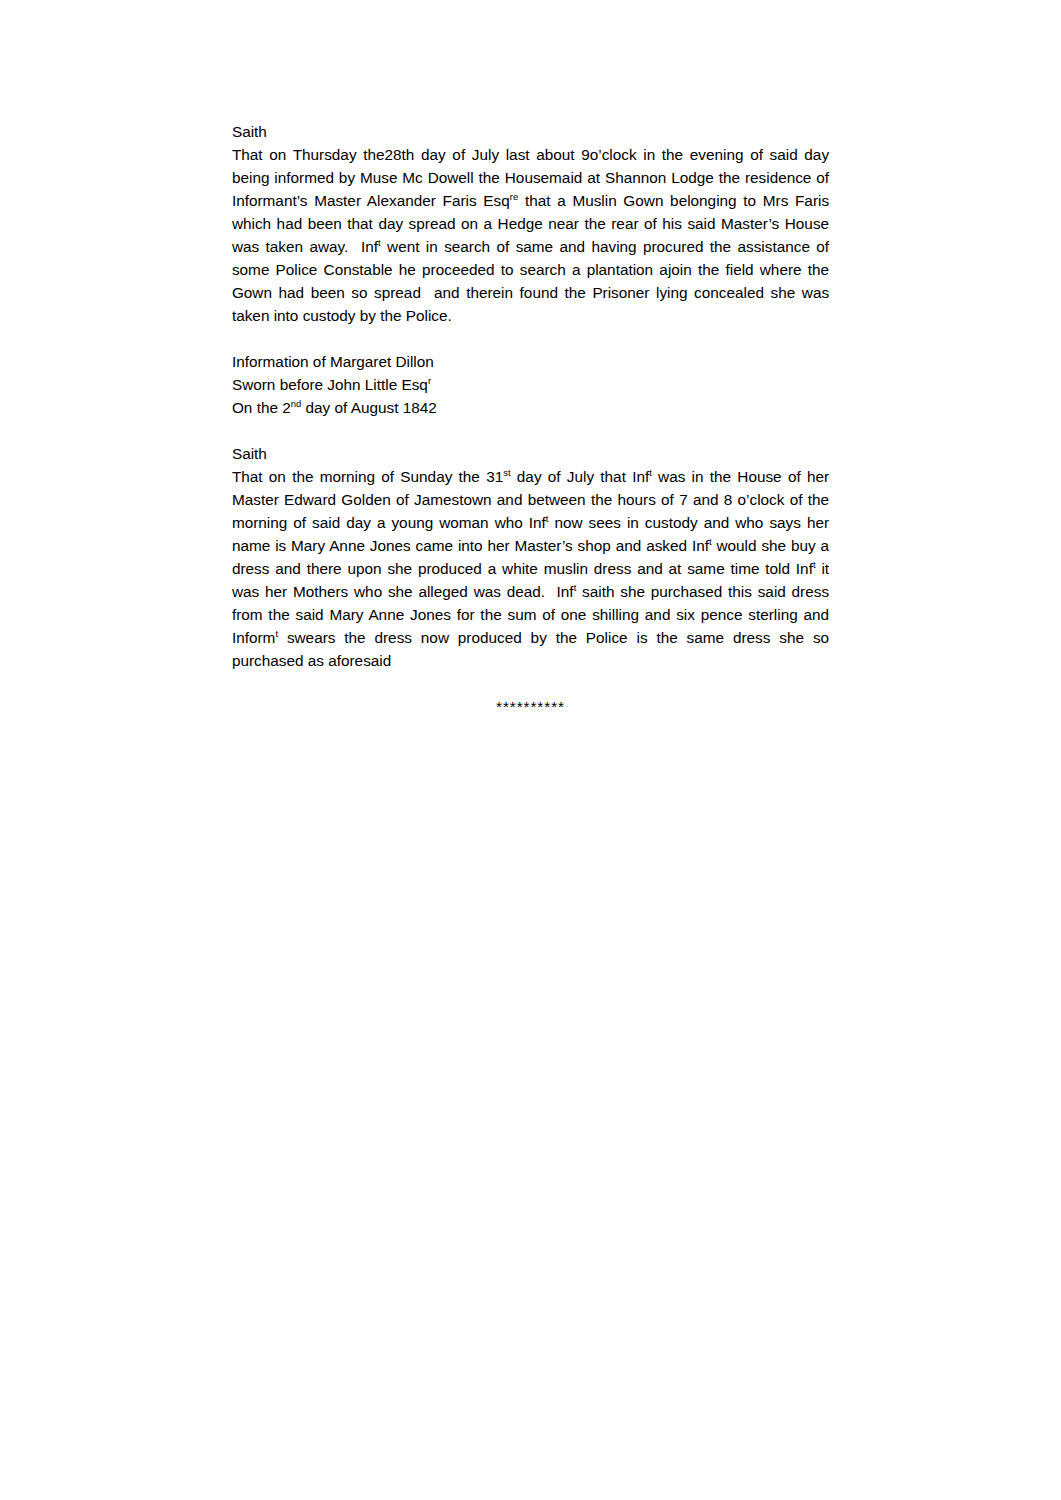Saith
That on Thursday the28th day of July last about 9o’clock in the evening of said day being informed by Muse Mc Dowell the Housemaid at Shannon Lodge the residence of Informant’s Master Alexander Faris Esqre that a Muslin Gown belonging to Mrs Faris which had been that day spread on a Hedge near the rear of his said Master’s House was taken away. Inft went in search of same and having procured the assistance of some Police Constable he proceeded to search a plantation ajoin the field where the Gown had been so spread and therein found the Prisoner lying concealed she was taken into custody by the Police.
Information of Margaret Dillon
Sworn before John Little Esqr
On the 2nd day of August 1842
Saith
That on the morning of Sunday the 31st day of July that Inft was in the House of her Master Edward Golden of Jamestown and between the hours of 7 and 8 o’clock of the morning of said day a young woman who Inft now sees in custody and who says her name is Mary Anne Jones came into her Master’s shop and asked Inft would she buy a dress and there upon she produced a white muslin dress and at same time told Inft it was her Mothers who she alleged was dead. Inft saith she purchased this said dress from the said Mary Anne Jones for the sum of one shilling and six pence sterling and Informt swears the dress now produced by the Police is the same dress she so purchased as aforesaid
**********